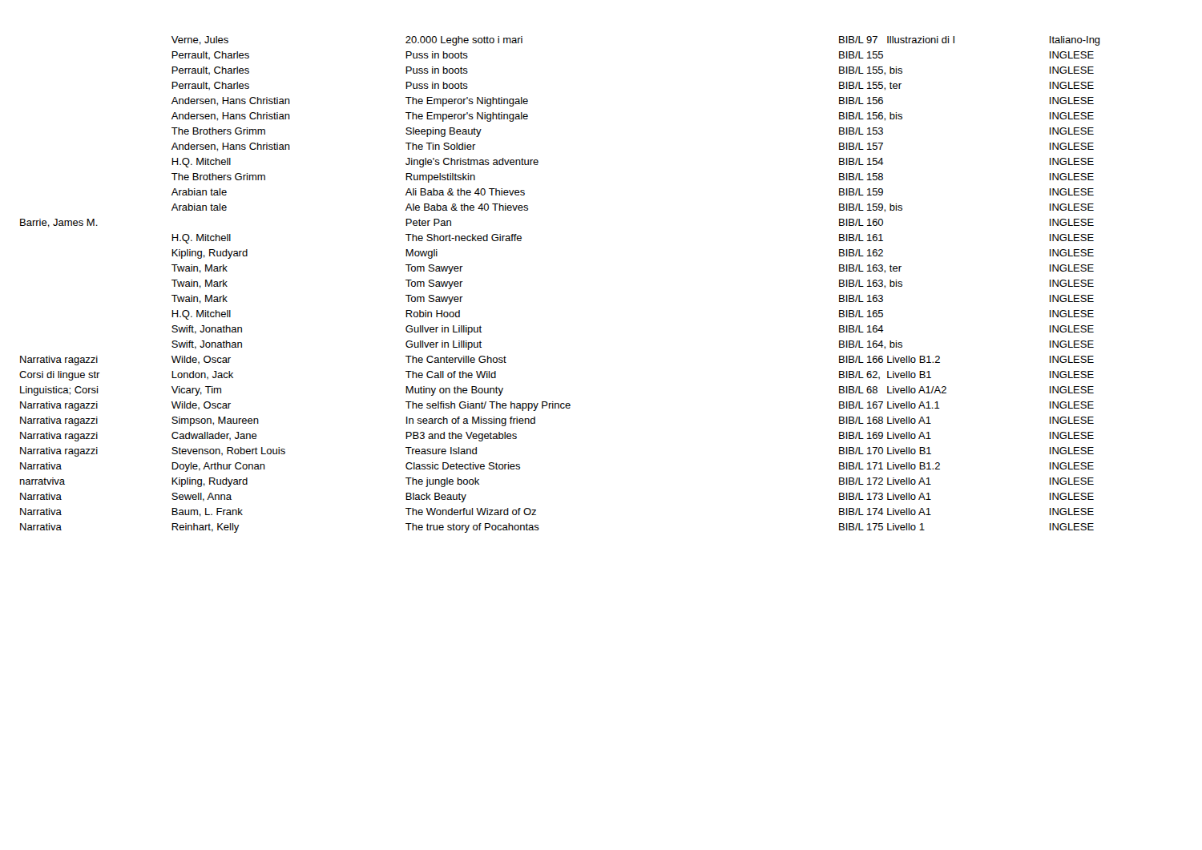| | Verne, Jules | 20.000 Leghe sotto i mari | BIB/L 97 Illustrazioni di I | Italiano-Ing |
| | Perrault, Charles | Puss in boots | BIB/L 155 | INGLESE |
| | Perrault, Charles | Puss in boots | BIB/L 155, bis | INGLESE |
| | Perrault, Charles | Puss in boots | BIB/L 155, ter | INGLESE |
| | Andersen, Hans Christian | The Emperor's Nightingale | BIB/L 156 | INGLESE |
| | Andersen, Hans Christian | The Emperor's Nightingale | BIB/L 156, bis | INGLESE |
| | The Brothers Grimm | Sleeping Beauty | BIB/L 153 | INGLESE |
| | Andersen, Hans Christian | The Tin Soldier | BIB/L 157 | INGLESE |
| | H.Q. Mitchell | Jingle's Christmas adventure | BIB/L 154 | INGLESE |
| | The Brothers Grimm | Rumpelstiltskin | BIB/L 158 | INGLESE |
| | Arabian tale | Ali Baba & the 40 Thieves | BIB/L 159 | INGLESE |
| | Arabian tale | Ale Baba & the 40 Thieves | BIB/L 159, bis | INGLESE |
| Barrie, James M. | | Peter Pan | BIB/L 160 | INGLESE |
| | H.Q. Mitchell | The Short-necked Giraffe | BIB/L 161 | INGLESE |
| | Kipling, Rudyard | Mowgli | BIB/L 162 | INGLESE |
| | Twain, Mark | Tom Sawyer | BIB/L 163, ter | INGLESE |
| | Twain, Mark | Tom Sawyer | BIB/L 163, bis | INGLESE |
| | Twain, Mark | Tom Sawyer | BIB/L 163 | INGLESE |
| | H.Q. Mitchell | Robin Hood | BIB/L 165 | INGLESE |
| | Swift, Jonathan | Gullver in Lilliput | BIB/L 164 | INGLESE |
| | Swift, Jonathan | Gullver in Lilliput | BIB/L 164, bis | INGLESE |
| Narrativa ragazzi | Wilde, Oscar | The Canterville Ghost | BIB/L 166 Livello B1.2 | INGLESE |
| Corsi di lingue str | London, Jack | The Call of the Wild | BIB/L 62, Livello B1 | INGLESE |
| Linguistica; Corsi | Vicary, Tim | Mutiny on the Bounty | BIB/L 68 Livello A1/A2 | INGLESE |
| Narrativa ragazzi | Wilde, Oscar | The selfish Giant/ The happy Prince | BIB/L 167 Livello A1.1 | INGLESE |
| Narrativa ragazzi | Simpson, Maureen | In search of a Missing friend | BIB/L 168 Livello A1 | INGLESE |
| Narrativa ragazzi | Cadwallader, Jane | PB3 and the Vegetables | BIB/L 169 Livello A1 | INGLESE |
| Narrativa ragazzi | Stevenson, Robert Louis | Treasure Island | BIB/L 170 Livello B1 | INGLESE |
| Narrativa | Doyle, Arthur Conan | Classic Detective Stories | BIB/L 171 Livello B1.2 | INGLESE |
| narratviva | Kipling, Rudyard | The jungle book | BIB/L 172 Livello A1 | INGLESE |
| Narrativa | Sewell, Anna | Black Beauty | BIB/L 173 Livello A1 | INGLESE |
| Narrativa | Baum, L. Frank | The Wonderful Wizard of Oz | BIB/L 174 Livello A1 | INGLESE |
| Narrativa | Reinhart, Kelly | The true story of Pocahontas | BIB/L 175 Livello 1 | INGLESE |